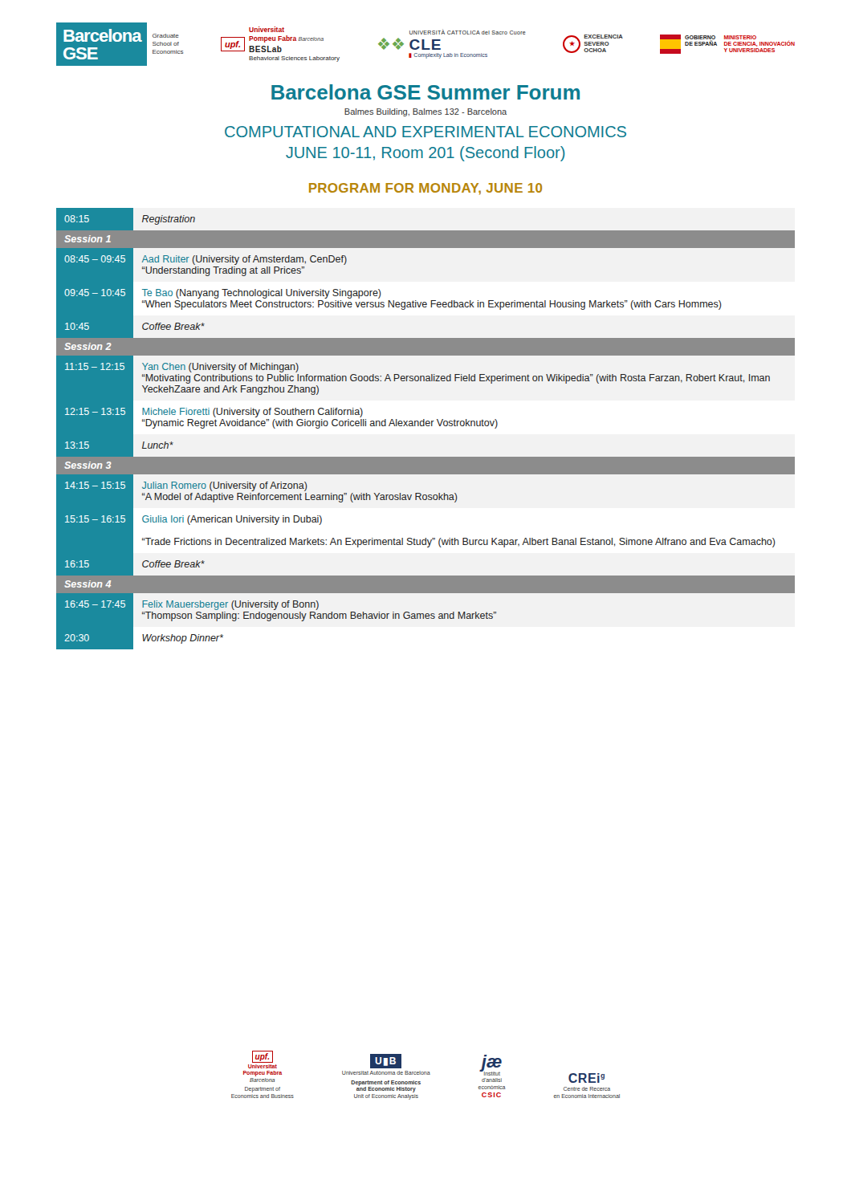Barcelona
GSE
Graduate
School of
Economics
upf.
Universitat
Pompeu Fabra Barcelona
BESLab
Behavioral Sciences Laboratory
❖❖
UNIVERSITÀ CATTOLICA del Sacro Cuore
CLE
▮ Complexity Lab in Economics
★
EXCELENCIA
SEVERO
OCHOA
GOBIERNO
DE ESPAÑA
MINISTERIO
DE CIENCIA, INNOVACIÓN
Y UNIVERSIDADES
Barcelona GSE Summer Forum
Balmes Building, Balmes 132 - Barcelona
COMPUTATIONAL AND EXPERIMENTAL ECONOMICS
JUNE 10-11, Room 201 (Second Floor)
PROGRAM FOR MONDAY, JUNE 10
| 08:15 | Registration |
| Session 1 | |
| 08:45 – 09:45 | Aad Ruiter (University of Amsterdam, CenDef) “Understanding Trading at all Prices” |
| 09:45 – 10:45 | Te Bao (Nanyang Technological University Singapore) “When Speculators Meet Constructors: Positive versus Negative Feedback in Experimental Housing Markets” (with Cars Hommes) |
| 10:45 | Coffee Break* |
| Session 2 | |
| 11:15 – 12:15 | Yan Chen (University of Michingan) “Motivating Contributions to Public Information Goods: A Personalized Field Experiment on Wikipedia” (with Rosta Farzan, Robert Kraut, Iman YeckehZaare and Ark Fangzhou Zhang) |
| 12:15 – 13:15 | Michele Fioretti (University of Southern California) “Dynamic Regret Avoidance” (with Giorgio Coricelli and Alexander Vostroknutov) |
| 13:15 | Lunch* |
| Session 3 | |
| 14:15 – 15:15 | Julian Romero (University of Arizona) “A Model of Adaptive Reinforcement Learning” (with Yaroslav Rosokha) |
| 15:15 – 16:15 | Giulia Iori (American University in Dubai) “Trade Frictions in Decentralized Markets: An Experimental Study” (with Burcu Kapar, Albert Banal Estanol, Simone Alfrano and Eva Camacho) |
| 16:15 | Coffee Break* |
| Session 4 | |
| 16:45 – 17:45 | Felix Mauersberger (University of Bonn) “Thompson Sampling: Endogenously Random Behavior in Games and Markets” |
| 20:30 | Workshop Dinner* |
upf.
Universitat
Pompeu Fabra
Barcelona
Department of
Economics and Business
U▮B
Universitat Autònoma de Barcelona
Department of Economics
and Economic History
Unit of Economic Analysis
jæ
Institut
d'anàlisi
econòmica
CSIC
CREig
Centre de Recerca
en Economia Internacional